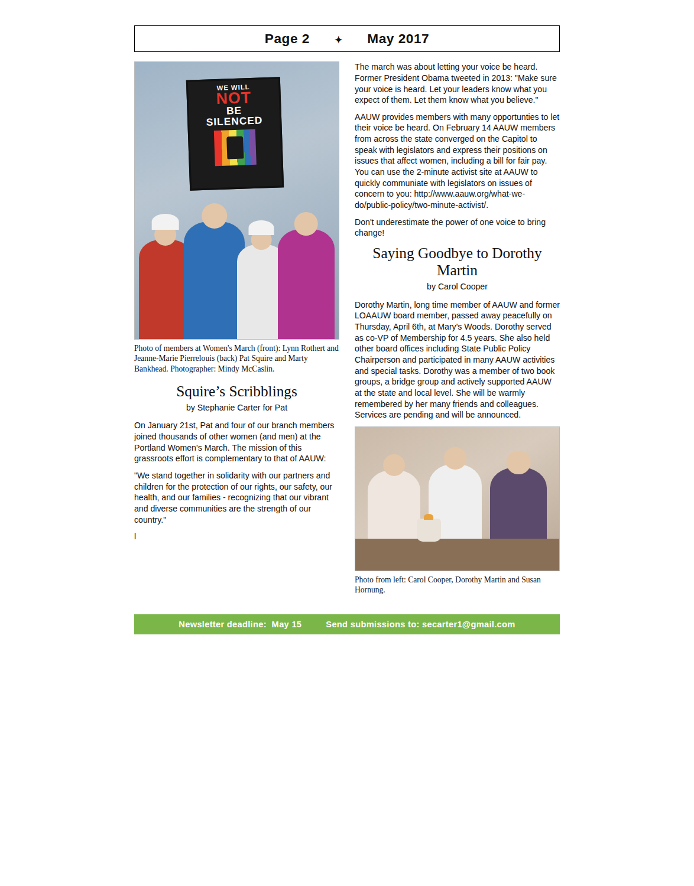Page 2 ✦ May 2017
WE WILL
NOT
BE
SILENCED
Photo of members at Women's March (front): Lynn Rothert and Jeanne-Marie Pierrelouis (back) Pat Squire and Marty Bankhead. Photographer: Mindy McCaslin.
Squire’s Scribblings
by Stephanie Carter for Pat
On January 21st, Pat and four of our branch members joined thousands of other women (and men) at the Portland Women's March. The mission of this grassroots effort is complementary to that of AAUW:
"We stand together in solidarity with our partners and children for the protection of our rights, our safety, our health, and our families - recognizing that our vibrant and diverse communities are the strength of our country."
l
The march was about letting your voice be heard. Former President Obama tweeted in 2013: "Make sure your voice is heard. Let your leaders know what you expect of them. Let them know what you believe."
AAUW provides members with many opportunties to let their voice be heard. On February 14 AAUW members from across the state converged on the Capitol to speak with legislators and express their positions on issues that affect women, including a bill for fair pay. You can use the 2-minute activist site at AAUW to quickly communiate with legislators on issues of concern to you: http://www.aauw.org/what-we-do/public-policy/two-minute-activist/.
Don't underestimate the power of one voice to bring change!
Saying Goodbye to Dorothy Martin
by Carol Cooper
Dorothy Martin, long time member of AAUW and former LOAAUW board member, passed away peacefully on Thursday, April 6th, at Mary's Woods. Dorothy served as co-VP of Membership for 4.5 years. She also held other board offices including State Public Policy Chairperson and participated in many AAUW activities and special tasks. Dorothy was a member of two book groups, a bridge group and actively supported AAUW at the state and local level. She will be warmly remembered by her many friends and colleagues. Services are pending and will be announced.
Photo from left: Carol Cooper, Dorothy Martin and Susan Hornung.
Newsletter deadline: May 15 Send submissions to: secarter1@gmail.com